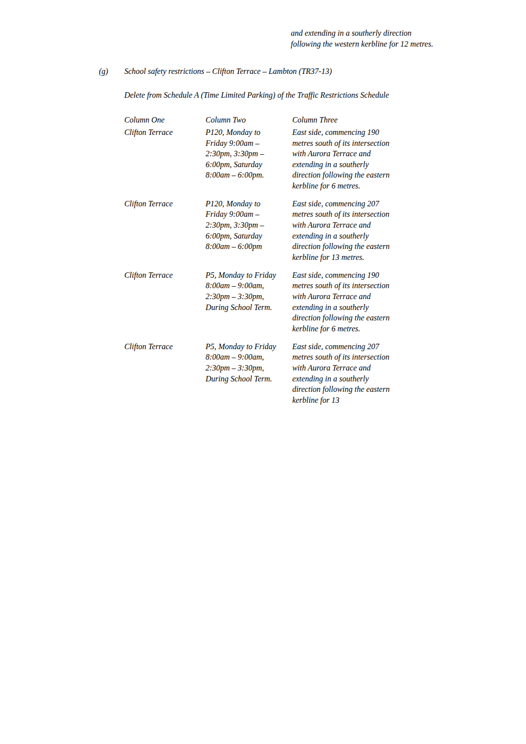and extending in a southerly direction following the western kerbline for 12 metres.
(g)
School safety restrictions – Clifton Terrace – Lambton (TR37-13)
Delete from Schedule A (Time Limited Parking) of the Traffic Restrictions Schedule
| Column One | Column Two | Column Three |
| --- | --- | --- |
| Clifton Terrace | P120, Monday to Friday 9:00am – 2:30pm, 3:30pm – 6:00pm, Saturday 8:00am – 6:00pm. | East side, commencing 190 metres south of its intersection with Aurora Terrace and extending in a southerly direction following the eastern kerbline for 6 metres. |
| Clifton Terrace | P120, Monday to Friday 9:00am – 2:30pm, 3:30pm – 6:00pm, Saturday 8:00am – 6:00pm | East side, commencing 207 metres south of its intersection with Aurora Terrace and extending in a southerly direction following the eastern kerbline for 13 metres. |
| Clifton Terrace | P5, Monday to Friday 8:00am – 9:00am, 2:30pm – 3:30pm, During School Term. | East side, commencing 190 metres south of its intersection with Aurora Terrace and extending in a southerly direction following the eastern kerbline for 6 metres. |
| Clifton Terrace | P5, Monday to Friday 8:00am – 9:00am, 2:30pm – 3:30pm, During School Term. | East side, commencing 207 metres south of its intersection with Aurora Terrace and extending in a southerly direction following the eastern kerbline for 13 |